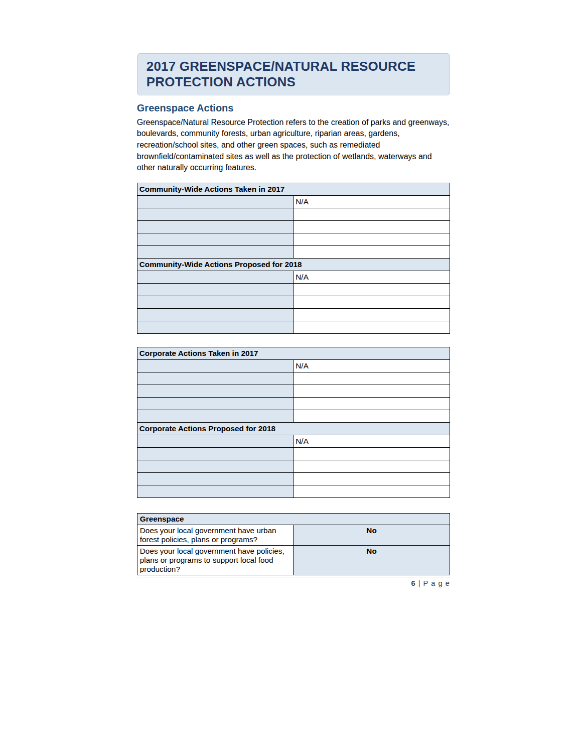2017 GREENSPACE/NATURAL RESOURCE PROTECTION ACTIONS
Greenspace Actions
Greenspace/Natural Resource Protection refers to the creation of parks and greenways, boulevards, community forests, urban agriculture, riparian areas, gardens, recreation/school sites, and other green spaces, such as remediated brownfield/contaminated sites as well as the protection of wetlands, waterways and other naturally occurring features.
| Community-Wide Actions Taken in 2017 |
| | N/A |
| Community-Wide Actions Proposed for 2018 |
| | N/A |
| Corporate Actions Taken in 2017 |
| | N/A |
| Corporate Actions Proposed for 2018 |
| | N/A |
| Greenspace |
| Does your local government have urban forest policies, plans or programs? | No |
| Does your local government have policies, plans or programs to support local food production? | No |
6 | P a g e